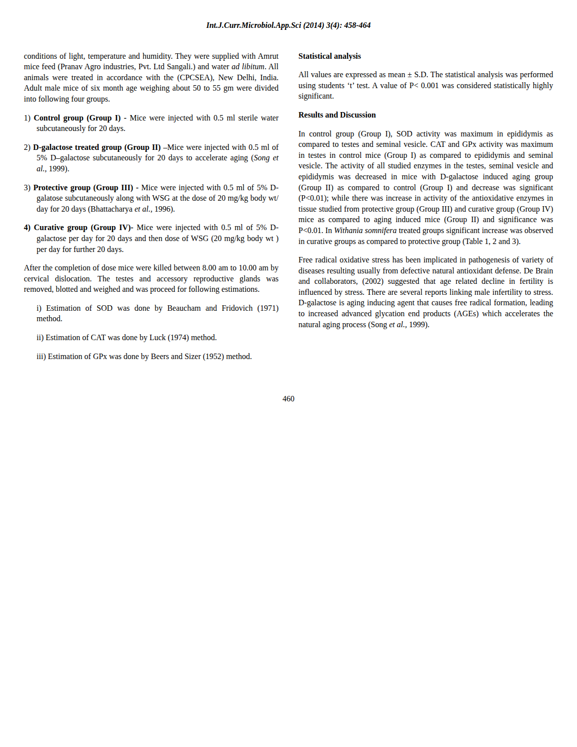Int.J.Curr.Microbiol.App.Sci (2014) 3(4): 458-464
conditions of light, temperature and humidity. They were supplied with Amrut mice feed (Pranav Agro industries, Pvt. Ltd Sangali.) and water ad libitum. All animals were treated in accordance with the (CPCSEA), New Delhi, India. Adult male mice of six month age weighing about 50 to 55 gm were divided into following four groups.
1) Control group (Group I) - Mice were injected with 0.5 ml sterile water subcutaneously for 20 days.
2) D-galactose treated group (Group II) –Mice were injected with 0.5 ml of 5% D–galactose subcutaneously for 20 days to accelerate aging (Song et al., 1999).
3) Protective group (Group III) - Mice were injected with 0.5 ml of 5% D-galatose subcutaneously along with WSG at the dose of 20 mg/kg body wt/ day for 20 days (Bhattacharya et al., 1996).
4) Curative group (Group IV)- Mice were injected with 0.5 ml of 5% D-galactose per day for 20 days and then dose of WSG (20 mg/kg body wt ) per day for further 20 days.
After the completion of dose mice were killed between 8.00 am to 10.00 am by cervical dislocation. The testes and accessory reproductive glands was removed, blotted and weighed and was proceed for following estimations.
i) Estimation of SOD was done by Beaucham and Fridovich (1971) method.
ii) Estimation of CAT was done by Luck (1974) method.
iii) Estimation of GPx was done by Beers and Sizer (1952) method.
Statistical analysis
All values are expressed as mean ± S.D. The statistical analysis was performed using students ‘t’ test. A value of P< 0.001 was considered statistically highly significant.
Results and Discussion
In control group (Group I), SOD activity was maximum in epididymis as compared to testes and seminal vesicle. CAT and GPx activity was maximum in testes in control mice (Group I) as compared to epididymis and seminal vesicle. The activity of all studied enzymes in the testes, seminal vesicle and epididymis was decreased in mice with D-galactose induced aging group (Group II) as compared to control (Group I) and decrease was significant (P<0.01); while there was increase in activity of the antioxidative enzymes in tissue studied from protective group (Group III) and curative group (Group IV) mice as compared to aging induced mice (Group II) and significance was P<0.01. In Withania somnifera treated groups significant increase was observed in curative groups as compared to protective group (Table 1, 2 and 3).
Free radical oxidative stress has been implicated in pathogenesis of variety of diseases resulting usually from defective natural antioxidant defense. De Brain and collaborators, (2002) suggested that age related decline in fertility is influenced by stress. There are several reports linking male infertility to stress. D-galactose is aging inducing agent that causes free radical formation, leading to increased advanced glycation end products (AGEs) which accelerates the natural aging process (Song et al., 1999).
460